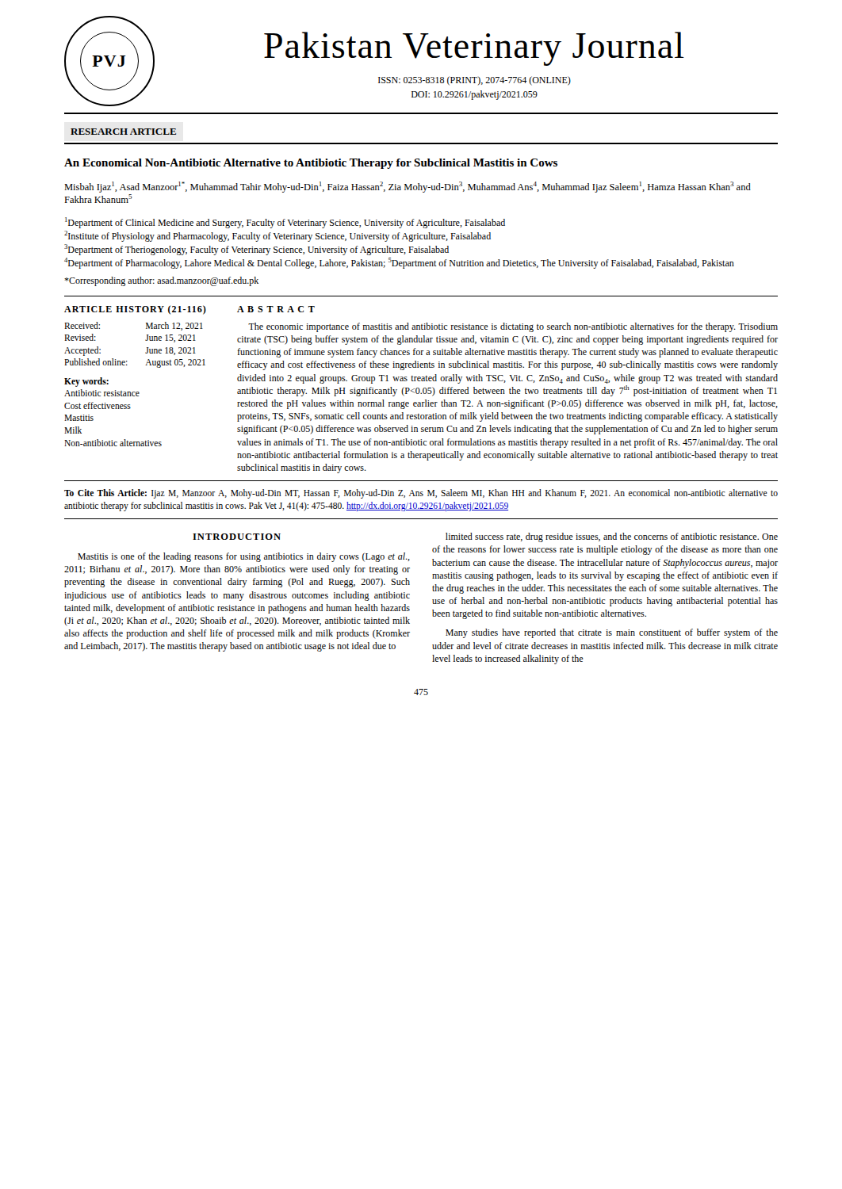PVJ
Pakistan Veterinary Journal
ISSN: 0253-8318 (PRINT), 2074-7764 (ONLINE)
DOI: 10.29261/pakvetj/2021.059
RESEARCH ARTICLE
An Economical Non-Antibiotic Alternative to Antibiotic Therapy for Subclinical Mastitis in Cows
Misbah Ijaz1, Asad Manzoor1*, Muhammad Tahir Mohy-ud-Din1, Faiza Hassan2, Zia Mohy-ud-Din3, Muhammad Ans4, Muhammad Ijaz Saleem1, Hamza Hassan Khan3 and Fakhra Khanum5
1Department of Clinical Medicine and Surgery, Faculty of Veterinary Science, University of Agriculture, Faisalabad
2Institute of Physiology and Pharmacology, Faculty of Veterinary Science, University of Agriculture, Faisalabad
3Department of Theriogenology, Faculty of Veterinary Science, University of Agriculture, Faisalabad
4Department of Pharmacology, Lahore Medical & Dental College, Lahore, Pakistan; 5Department of Nutrition and Dietetics, The University of Faisalabad, Faisalabad, Pakistan
*Corresponding author: asad.manzoor@uaf.edu.pk
ARTICLE HISTORY (21-116)
| Received: | March 12, 2021 |
| Revised: | June 15, 2021 |
| Accepted: | June 18, 2021 |
| Published online: | August 05, 2021 |
Key words: Antibiotic resistance
Cost effectiveness
Mastitis
Milk
Non-antibiotic alternatives
A B S T R A C T
The economic importance of mastitis and antibiotic resistance is dictating to search non-antibiotic alternatives for the therapy. Trisodium citrate (TSC) being buffer system of the glandular tissue and, vitamin C (Vit. C), zinc and copper being important ingredients required for functioning of immune system fancy chances for a suitable alternative mastitis therapy. The current study was planned to evaluate therapeutic efficacy and cost effectiveness of these ingredients in subclinical mastitis. For this purpose, 40 sub-clinically mastitis cows were randomly divided into 2 equal groups. Group T1 was treated orally with TSC, Vit. C, ZnSo4 and CuSo4, while group T2 was treated with standard antibiotic therapy. Milk pH significantly (P<0.05) differed between the two treatments till day 7th post-initiation of treatment when T1 restored the pH values within normal range earlier than T2. A non-significant (P>0.05) difference was observed in milk pH, fat, lactose, proteins, TS, SNFs, somatic cell counts and restoration of milk yield between the two treatments indicting comparable efficacy. A statistically significant (P<0.05) difference was observed in serum Cu and Zn levels indicating that the supplementation of Cu and Zn led to higher serum values in animals of T1. The use of non-antibiotic oral formulations as mastitis therapy resulted in a net profit of Rs. 457/animal/day. The oral non-antibiotic antibacterial formulation is a therapeutically and economically suitable alternative to rational antibiotic-based therapy to treat subclinical mastitis in dairy cows.
To Cite This Article: Ijaz M, Manzoor A, Mohy-ud-Din MT, Hassan F, Mohy-ud-Din Z, Ans M, Saleem MI, Khan HH and Khanum F, 2021. An economical non-antibiotic alternative to antibiotic therapy for subclinical mastitis in cows. Pak Vet J, 41(4): 475-480. http://dx.doi.org/10.29261/pakvetj/2021.059
INTRODUCTION
Mastitis is one of the leading reasons for using antibiotics in dairy cows (Lago et al., 2011; Birhanu et al., 2017). More than 80% antibiotics were used only for treating or preventing the disease in conventional dairy farming (Pol and Ruegg, 2007). Such injudicious use of antibiotics leads to many disastrous outcomes including antibiotic tainted milk, development of antibiotic resistance in pathogens and human health hazards (Ji et al., 2020; Khan et al., 2020; Shoaib et al., 2020). Moreover, antibiotic tainted milk also affects the production and shelf life of processed milk and milk products (Kromker and Leimbach, 2017). The mastitis therapy based on antibiotic usage is not ideal due to
limited success rate, drug residue issues, and the concerns of antibiotic resistance. One of the reasons for lower success rate is multiple etiology of the disease as more than one bacterium can cause the disease. The intracellular nature of Staphylococcus aureus, major mastitis causing pathogen, leads to its survival by escaping the effect of antibiotic even if the drug reaches in the udder. This necessitates the each of some suitable alternatives. The use of herbal and non-herbal non-antibiotic products having antibacterial potential has been targeted to find suitable non-antibiotic alternatives.
Many studies have reported that citrate is main constituent of buffer system of the udder and level of citrate decreases in mastitis infected milk. This decrease in milk citrate level leads to increased alkalinity of the
475